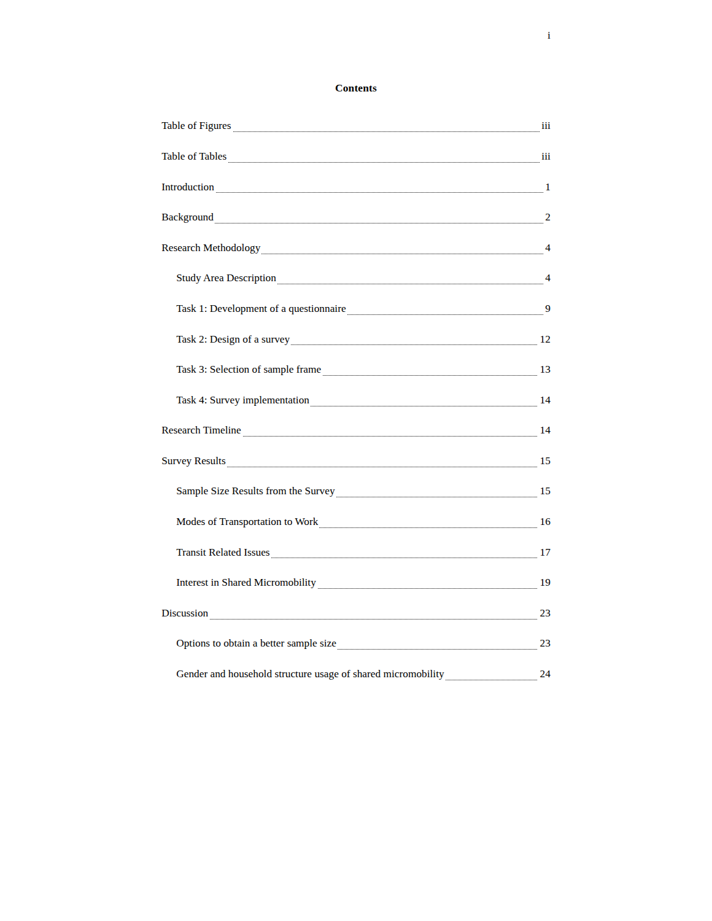i
Contents
Table of Figures iii
Table of Tables iii
Introduction 1
Background 2
Research Methodology 4
Study Area Description 4
Task 1: Development of a questionnaire 9
Task 2: Design of a survey 12
Task 3: Selection of sample frame 13
Task 4: Survey implementation 14
Research Timeline 14
Survey Results 15
Sample Size Results from the Survey 15
Modes of Transportation to Work 16
Transit Related Issues 17
Interest in Shared Micromobility 19
Discussion 23
Options to obtain a better sample size 23
Gender and household structure usage of shared micromobility 24